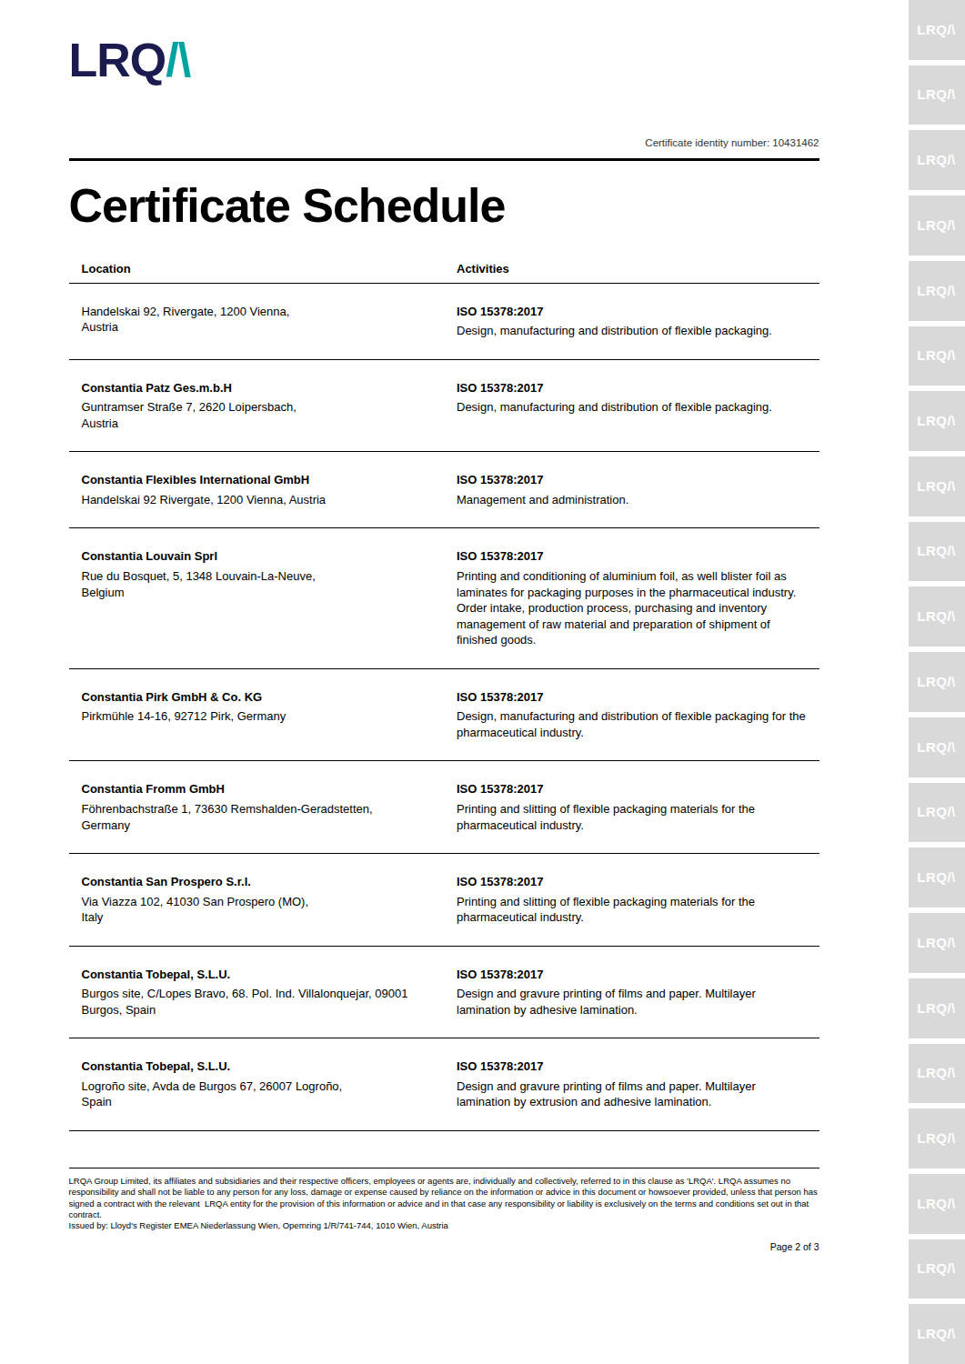LRQ/\
LRQ/\
LRQ/\
LRQ/\
LRQ/\
LRQ/\
LRQ/\
LRQ/\
LRQ/\
LRQ/\
LRQ/\
LRQ/\
LRQ/\
LRQ/\
LRQ/\
LRQ/\
LRQ/\
LRQ/\
LRQ/\
LRQ/\
LRQ/\
LRQ/\
Certificate identity number: 10431462
Certificate Schedule
| Location | Activities |
| --- | --- |
| Handelskai 92, Rivergate, 1200 Vienna, Austria | ISO 15378:2017 Design, manufacturing and distribution of flexible packaging. |
| Constantia Patz Ges.m.b.H Guntramser Straße 7, 2620 Loipersbach, Austria | ISO 15378:2017 Design, manufacturing and distribution of flexible packaging. |
| Constantia Flexibles International GmbH Handelskai 92 Rivergate, 1200 Vienna, Austria | ISO 15378:2017 Management and administration. |
| Constantia Louvain Sprl Rue du Bosquet, 5, 1348 Louvain-La-Neuve, Belgium | ISO 15378:2017 Printing and conditioning of aluminium foil, as well blister foil as laminates for packaging purposes in the pharmaceutical industry. Order intake, production process, purchasing and inventory management of raw material and preparation of shipment of finished goods. |
| Constantia Pirk GmbH & Co. KG Pirkmühle 14-16, 92712 Pirk, Germany | ISO 15378:2017 Design, manufacturing and distribution of flexible packaging for the pharmaceutical industry. |
| Constantia Fromm GmbH Föhrenbachstraße 1, 73630 Remshalden-Geradstetten, Germany | ISO 15378:2017 Printing and slitting of flexible packaging materials for the pharmaceutical industry. |
| Constantia San Prospero S.r.l. Via Viazza 102, 41030 San Prospero (MO), Italy | ISO 15378:2017 Printing and slitting of flexible packaging materials for the pharmaceutical industry. |
| Constantia Tobepal, S.L.U. Burgos site, C/Lopes Bravo, 68. Pol. Ind. Villalonquejar, 09001 Burgos, Spain | ISO 15378:2017 Design and gravure printing of films and paper. Multilayer lamination by adhesive lamination. |
| Constantia Tobepal, S.L.U. Logroño site, Avda de Burgos 67, 26007 Logroño, Spain | ISO 15378:2017 Design and gravure printing of films and paper. Multilayer lamination by extrusion and adhesive lamination. |
LRQA Group Limited, its affiliates and subsidiaries and their respective officers, employees or agents are, individually and collectively, referred to in this clause as 'LRQA'. LRQA assumes no responsibility and shall not be liable to any person for any loss, damage or expense caused by reliance on the information or advice in this document or howsoever provided, unless that person has signed a contract with the relevant LRQA entity for the provision of this information or advice and in that case any responsibility or liability is exclusively on the terms and conditions set out in that contract.
Issued by: Lloyd's Register EMEA Niederlassung Wien, Opernring 1/R/741-744, 1010 Wien, Austria
Page 2 of 3